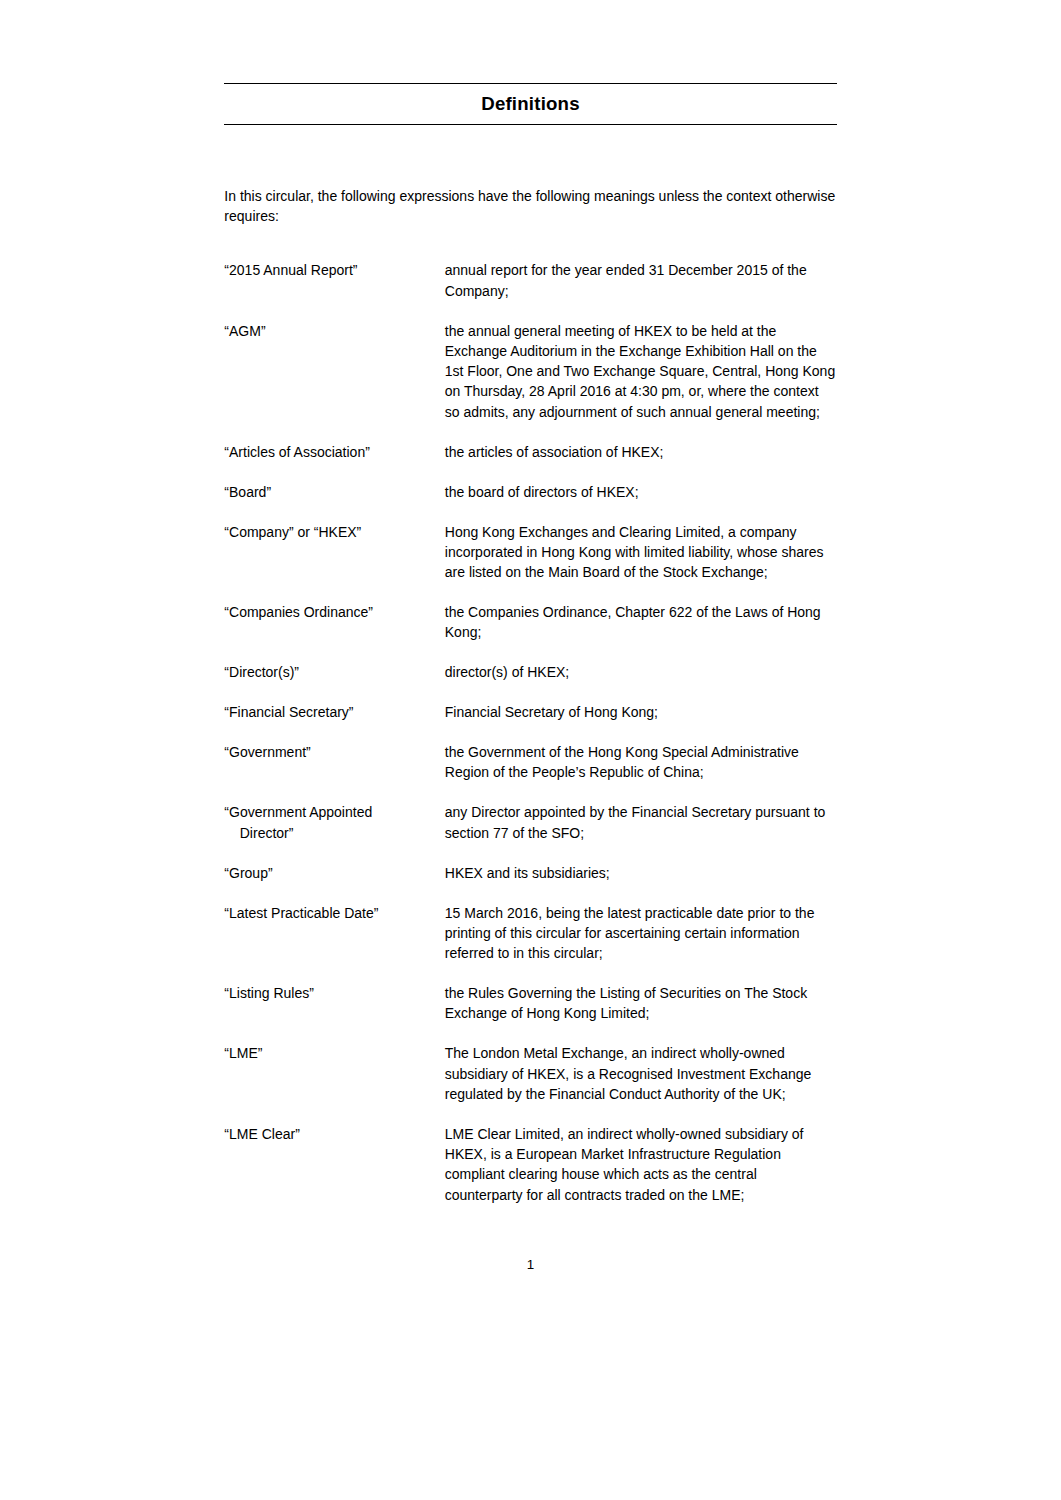Definitions
In this circular, the following expressions have the following meanings unless the context otherwise requires:
| “2015 Annual Report” | annual report for the year ended 31 December 2015 of the Company; |
| “AGM” | the annual general meeting of HKEX to be held at the Exchange Auditorium in the Exchange Exhibition Hall on the 1st Floor, One and Two Exchange Square, Central, Hong Kong on Thursday, 28 April 2016 at 4:30 pm, or, where the context so admits, any adjournment of such annual general meeting; |
| “Articles of Association” | the articles of association of HKEX; |
| “Board” | the board of directors of HKEX; |
| “Company” or “HKEX” | Hong Kong Exchanges and Clearing Limited, a company incorporated in Hong Kong with limited liability, whose shares are listed on the Main Board of the Stock Exchange; |
| “Companies Ordinance” | the Companies Ordinance, Chapter 622 of the Laws of Hong Kong; |
| “Director(s)” | director(s) of HKEX; |
| “Financial Secretary” | Financial Secretary of Hong Kong; |
| “Government” | the Government of the Hong Kong Special Administrative Region of the People’s Republic of China; |
| “Government Appointed Director” | any Director appointed by the Financial Secretary pursuant to section 77 of the SFO; |
| “Group” | HKEX and its subsidiaries; |
| “Latest Practicable Date” | 15 March 2016, being the latest practicable date prior to the printing of this circular for ascertaining certain information referred to in this circular; |
| “Listing Rules” | the Rules Governing the Listing of Securities on The Stock Exchange of Hong Kong Limited; |
| “LME” | The London Metal Exchange, an indirect wholly-owned subsidiary of HKEX, is a Recognised Investment Exchange regulated by the Financial Conduct Authority of the UK; |
| “LME Clear” | LME Clear Limited, an indirect wholly-owned subsidiary of HKEX, is a European Market Infrastructure Regulation compliant clearing house which acts as the central counterparty for all contracts traded on the LME; |
1